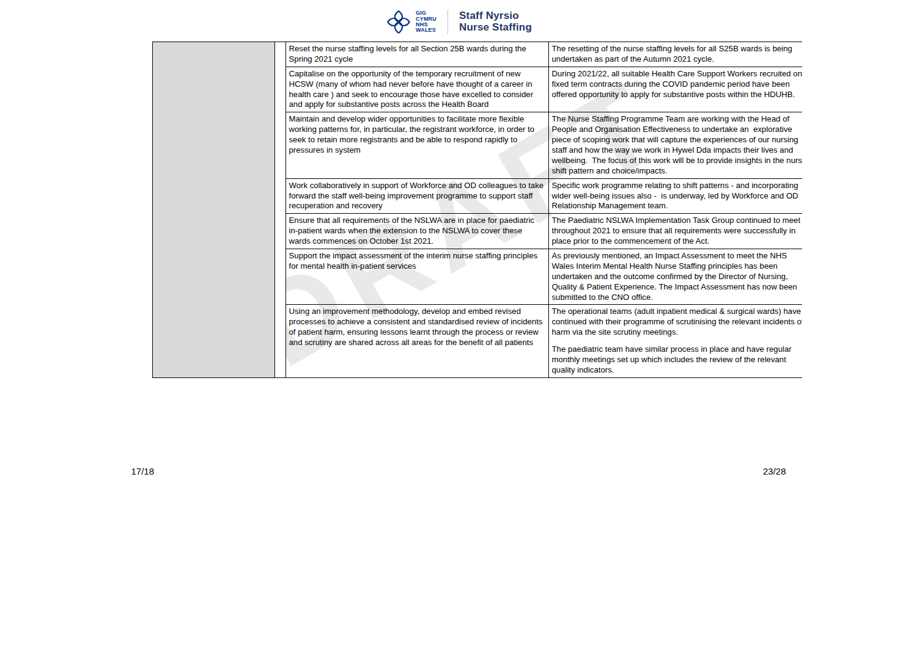GIG CYMRU NHS WALES
Staff Nyrsio
Nurse Staffing
DRAFT
| | | Reset the nurse staffing levels for all Section 25B wards during the Spring 2021 cycle | The resetting of the nurse staffing levels for all S25B wards is being undertaken as part of the Autumn 2021 cycle. |
| Capitalise on the opportunity of the temporary recruitment of new HCSW (many of whom had never before have thought of a career in health care ) and seek to encourage those have excelled to consider and apply for substantive posts across the Health Board | During 2021/22, all suitable Health Care Support Workers recruited on fixed term contracts during the COVID pandemic period have been offered opportunity to apply for substantive posts within the HDUHB. |
| Maintain and develop wider opportunities to facilitate more flexible working patterns for, in particular, the registrant workforce, in order to seek to retain more registrants and be able to respond rapidly to pressures in system | The Nurse Staffing Programme Team are working with the Head of People and Organisation Effectiveness to undertake an explorative piece of scoping work that will capture the experiences of our nursing staff and how the way we work in Hywel Dda impacts their lives and wellbeing. The focus of this work will be to provide insights in the nurse shift pattern and choice/impacts. |
| Work collaboratively in support of Workforce and OD colleagues to take forward the staff well-being improvement programme to support staff recuperation and recovery | Specific work programme relating to shift patterns - and incorporating wider well-being issues also - is underway, led by Workforce and OD Relationship Management team. |
| Ensure that all requirements of the NSLWA are in place for paediatric in-patient wards when the extension to the NSLWA to cover these wards commences on October 1st 2021. | The Paediatric NSLWA Implementation Task Group continued to meet throughout 2021 to ensure that all requirements were successfully in place prior to the commencement of the Act. |
| Support the impact assessment of the interim nurse staffing principles for mental health in-patient services | As previously mentioned, an Impact Assessment to meet the NHS Wales Interim Mental Health Nurse Staffing principles has been undertaken and the outcome confirmed by the Director of Nursing, Quality & Patient Experience. The Impact Assessment has now been submitted to the CNO office. |
| Using an improvement methodology, develop and embed revised processes to achieve a consistent and standardised review of incidents of patient harm, ensuring lessons learnt through the process or review and scrutiny are shared across all areas for the benefit of all patients | The operational teams (adult inpatient medical & surgical wards) have continued with their programme of scrutinising the relevant incidents of harm via the site scrutiny meetings. The paediatric team have similar process in place and have regular monthly meetings set up which includes the review of the relevant quality indicators. |
17/18
23/28